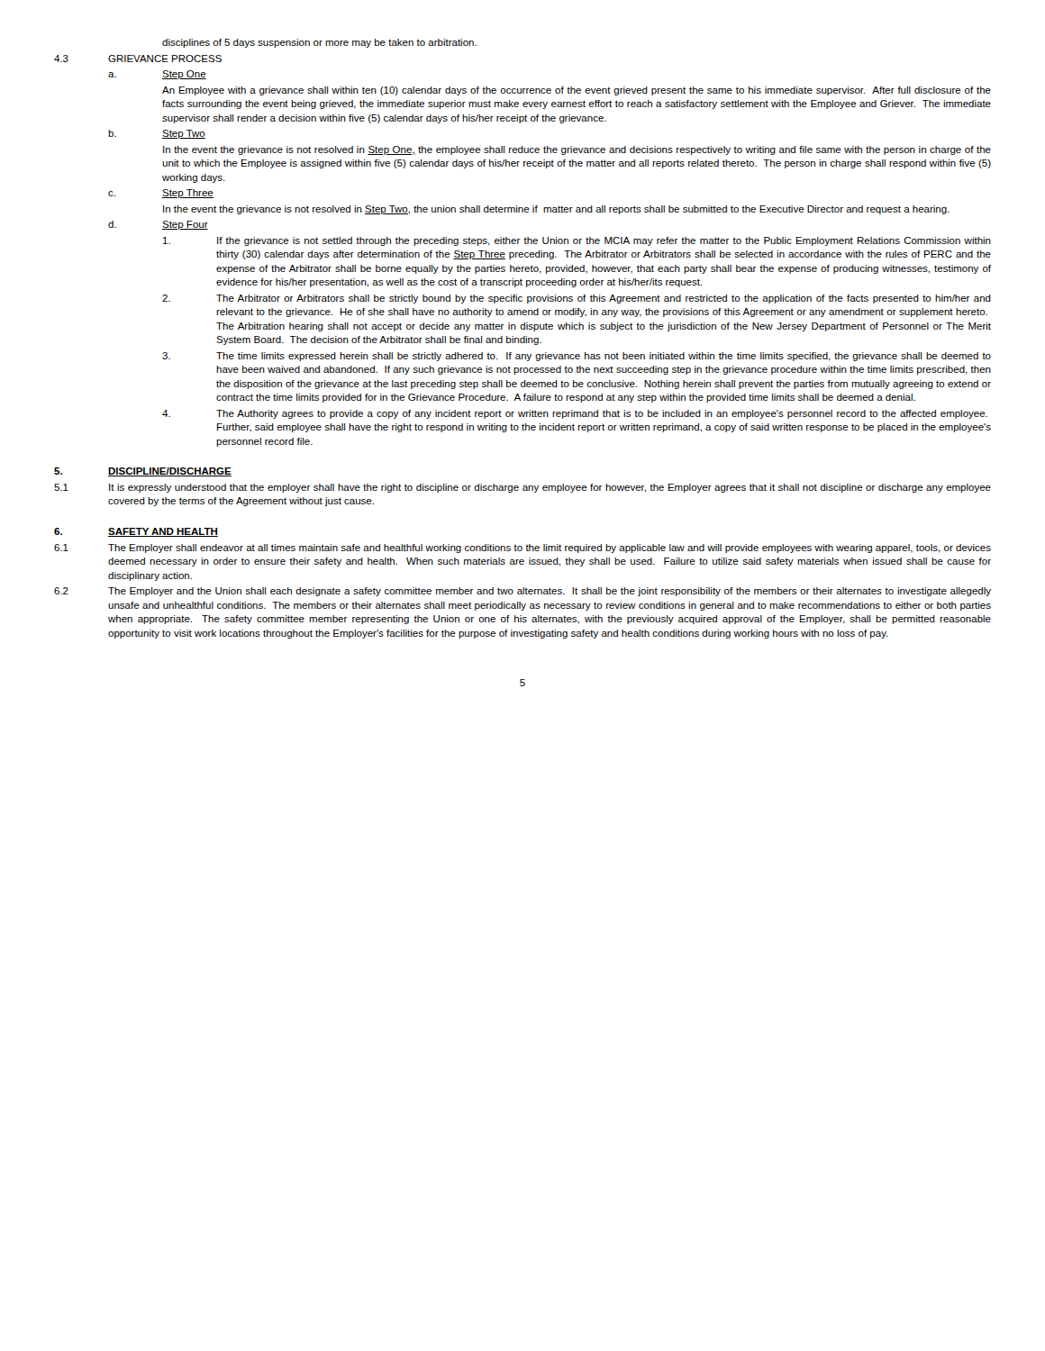disciplines of 5 days suspension or more may be taken to arbitration.
4.3
GRIEVANCE PROCESS
a.
Step One
An Employee with a grievance shall within ten (10) calendar days of the occurrence of the event grieved present the same to his immediate supervisor. After full disclosure of the facts surrounding the event being grieved, the immediate superior must make every earnest effort to reach a satisfactory settlement with the Employee and Griever. The immediate supervisor shall render a decision within five (5) calendar days of his/her receipt of the grievance.
b.
Step Two
In the event the grievance is not resolved in Step One, the employee shall reduce the grievance and decisions respectively to writing and file same with the person in charge of the unit to which the Employee is assigned within five (5) calendar days of his/her receipt of the matter and all reports related thereto. The person in charge shall respond within five (5) working days.
c.
Step Three
In the event the grievance is not resolved in Step Two, the union shall determine if matter and all reports shall be submitted to the Executive Director and request a hearing.
d.
Step Four
1.
If the grievance is not settled through the preceding steps, either the Union or the MCIA may refer the matter to the Public Employment Relations Commission within thirty (30) calendar days after determination of the Step Three preceding. The Arbitrator or Arbitrators shall be selected in accordance with the rules of PERC and the expense of the Arbitrator shall be borne equally by the parties hereto, provided, however, that each party shall bear the expense of producing witnesses, testimony of evidence for his/her presentation, as well as the cost of a transcript proceeding order at his/her/its request.
2.
The Arbitrator or Arbitrators shall be strictly bound by the specific provisions of this Agreement and restricted to the application of the facts presented to him/her and relevant to the grievance. He of she shall have no authority to amend or modify, in any way, the provisions of this Agreement or any amendment or supplement hereto. The Arbitration hearing shall not accept or decide any matter in dispute which is subject to the jurisdiction of the New Jersey Department of Personnel or The Merit System Board. The decision of the Arbitrator shall be final and binding.
3.
The time limits expressed herein shall be strictly adhered to. If any grievance has not been initiated within the time limits specified, the grievance shall be deemed to have been waived and abandoned. If any such grievance is not processed to the next succeeding step in the grievance procedure within the time limits prescribed, then the disposition of the grievance at the last preceding step shall be deemed to be conclusive. Nothing herein shall prevent the parties from mutually agreeing to extend or contract the time limits provided for in the Grievance Procedure. A failure to respond at any step within the provided time limits shall be deemed a denial.
4.
The Authority agrees to provide a copy of any incident report or written reprimand that is to be included in an employee's personnel record to the affected employee. Further, said employee shall have the right to respond in writing to the incident report or written reprimand, a copy of said written response to be placed in the employee's personnel record file.
5.
DISCIPLINE/DISCHARGE
5.1
It is expressly understood that the employer shall have the right to discipline or discharge any employee for however, the Employer agrees that it shall not discipline or discharge any employee covered by the terms of the Agreement without just cause.
6.
SAFETY AND HEALTH
6.1
The Employer shall endeavor at all times maintain safe and healthful working conditions to the limit required by applicable law and will provide employees with wearing apparel, tools, or devices deemed necessary in order to ensure their safety and health. When such materials are issued, they shall be used. Failure to utilize said safety materials when issued shall be cause for disciplinary action.
6.2
The Employer and the Union shall each designate a safety committee member and two alternates. It shall be the joint responsibility of the members or their alternates to investigate allegedly unsafe and unhealthful conditions. The members or their alternates shall meet periodically as necessary to review conditions in general and to make recommendations to either or both parties when appropriate. The safety committee member representing the Union or one of his alternates, with the previously acquired approval of the Employer, shall be permitted reasonable opportunity to visit work locations throughout the Employer's facilities for the purpose of investigating safety and health conditions during working hours with no loss of pay.
5